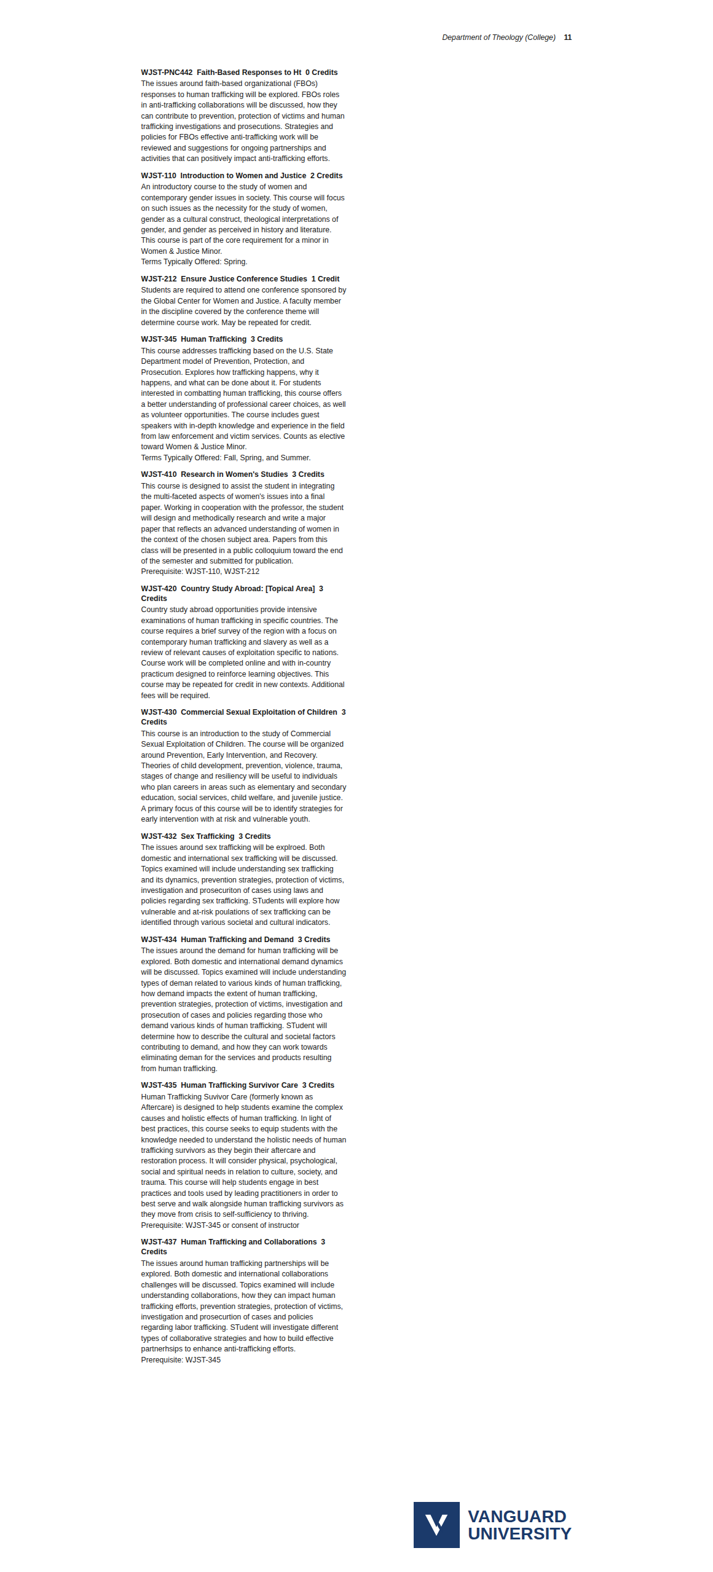Department of Theology (College) 11
WJST-PNC442 Faith-Based Responses to Ht 0 Credits
The issues around faith-based organizational (FBOs) responses to human trafficking will be explored. FBOs roles in anti-trafficking collaborations will be discussed, how they can contribute to prevention, protection of victims and human trafficking investigations and prosecutions. Strategies and policies for FBOs effective anti-trafficking work will be reviewed and suggestions for ongoing partnerships and activities that can positively impact anti-trafficking efforts.
WJST-110 Introduction to Women and Justice 2 Credits
An introductory course to the study of women and contemporary gender issues in society. This course will focus on such issues as the necessity for the study of women, gender as a cultural construct, theological interpretations of gender, and gender as perceived in history and literature. This course is part of the core requirement for a minor in Women & Justice Minor.
Terms Typically Offered: Spring.
WJST-212 Ensure Justice Conference Studies 1 Credit
Students are required to attend one conference sponsored by the Global Center for Women and Justice. A faculty member in the discipline covered by the conference theme will determine course work. May be repeated for credit.
WJST-345 Human Trafficking 3 Credits
This course addresses trafficking based on the U.S. State Department model of Prevention, Protection, and Prosecution. Explores how trafficking happens, why it happens, and what can be done about it. For students interested in combatting human trafficking, this course offers a better understanding of professional career choices, as well as volunteer opportunities. The course includes guest speakers with in-depth knowledge and experience in the field from law enforcement and victim services. Counts as elective toward Women & Justice Minor.
Terms Typically Offered: Fall, Spring, and Summer.
WJST-410 Research in Women's Studies 3 Credits
This course is designed to assist the student in integrating the multi-faceted aspects of women's issues into a final paper. Working in cooperation with the professor, the student will design and methodically research and write a major paper that reflects an advanced understanding of women in the context of the chosen subject area. Papers from this class will be presented in a public colloquium toward the end of the semester and submitted for publication.
Prerequisite: WJST-110, WJST-212
WJST-420 Country Study Abroad: [Topical Area] 3 Credits
Country study abroad opportunities provide intensive examinations of human trafficking in specific countries. The course requires a brief survey of the region with a focus on contemporary human trafficking and slavery as well as a review of relevant causes of exploitation specific to nations. Course work will be completed online and with in-country practicum designed to reinforce learning objectives. This course may be repeated for credit in new contexts. Additional fees will be required.
WJST-430 Commercial Sexual Exploitation of Children 3 Credits
This course is an introduction to the study of Commercial Sexual Exploitation of Children. The course will be organized around Prevention, Early Intervention, and Recovery. Theories of child development, prevention, violence, trauma, stages of change and resiliency will be useful to individuals who plan careers in areas such as elementary and secondary education, social services, child welfare, and juvenile justice. A primary focus of this course will be to identify strategies for early intervention with at risk and vulnerable youth.
WJST-432 Sex Trafficking 3 Credits
The issues around sex trafficking will be explroed. Both domestic and international sex trafficking will be discussed. Topics examined will include understanding sex trafficking and its dynamics, prevention strategies, protection of victims, investigation and prosecuriton of cases using laws and policies regarding sex trafficking. STudents will explore how vulnerable and at-risk poulations of sex trafficking can be identified through various societal and cultural indicators.
WJST-434 Human Trafficking and Demand 3 Credits
The issues around the demand for human trafficking will be explored. Both domestic and international demand dynamics will be discussed. Topics examined will include understanding types of deman related to various kinds of human trafficking, how demand impacts the extent of human trafficking, prevention strategies, protection of victims, investigation and prosecution of cases and policies regarding those who demand various kinds of human trafficking. STudent will determine how to describe the cultural and societal factors contributing to demand, and how they can work towards eliminating deman for the services and products resulting from human trafficking.
WJST-435 Human Trafficking Survivor Care 3 Credits
Human Trafficking Suvivor Care (formerly known as Aftercare) is designed to help students examine the complex causes and holistic effects of human trafficking. In light of best practices, this course seeks to equip students with the knowledge needed to understand the holistic needs of human trafficking survivors as they begin their aftercare and restoration process. It will consider physical, psychological, social and spiritual needs in relation to culture, society, and trauma. This course will help students engage in best practices and tools used by leading practitioners in order to best serve and walk alongside human trafficking survivors as they move from crisis to self-sufficiency to thriving.
Prerequisite: WJST-345 or consent of instructor
WJST-437 Human Trafficking and Collaborations 3 Credits
The issues around human trafficking partnerships will be explored. Both domestic and international collaborations challenges will be discussed. Topics examined will include understanding collaborations, how they can impact human trafficking efforts, prevention strategies, protection of victims, investigation and prosecurtion of cases and policies regarding labor trafficking. STudent will investigate different types of collaborative strategies and how to build effective partnerhsips to enhance anti-trafficking efforts.
Prerequisite: WJST-345
VANGUARD UNIVERSITY